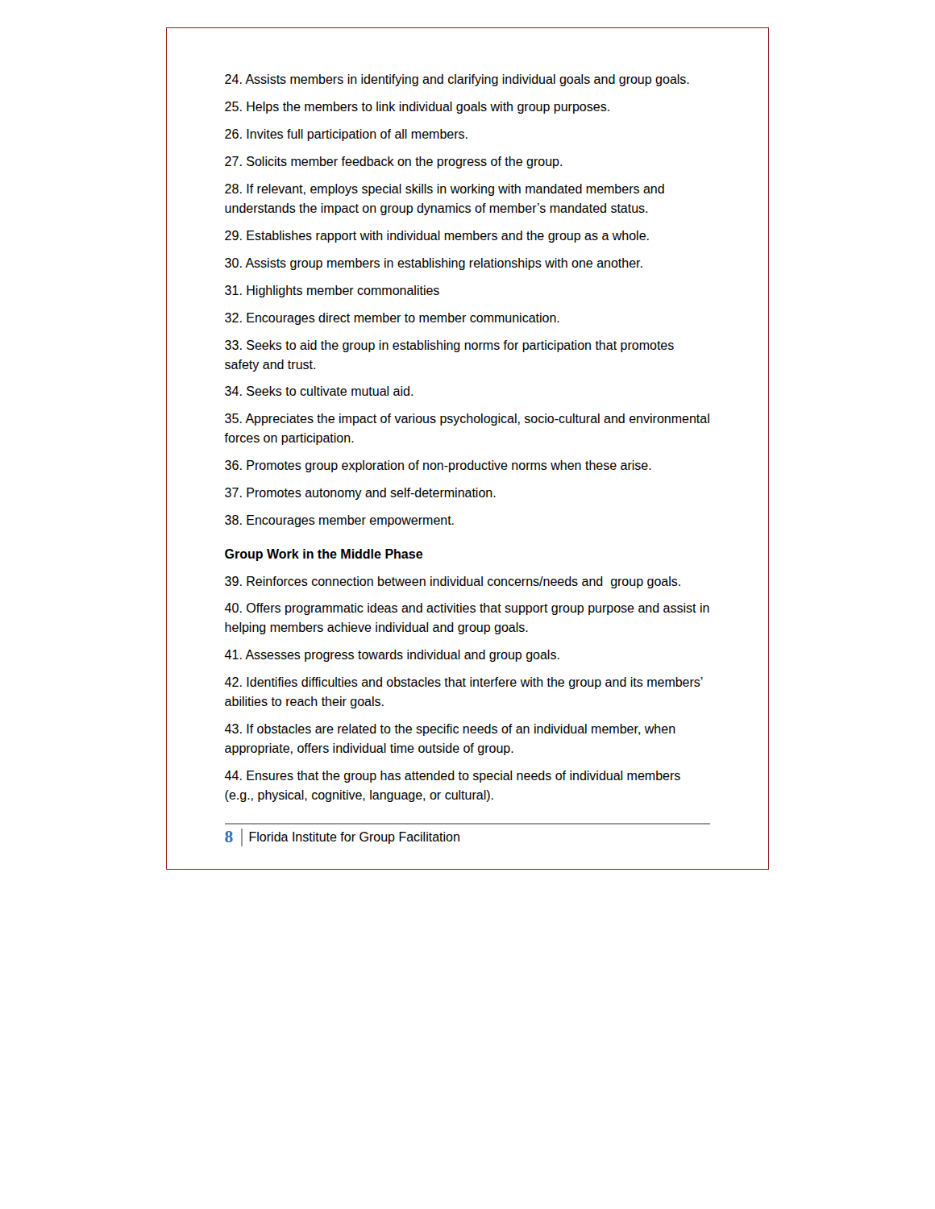24. Assists members in identifying and clarifying individual goals and group goals.
25. Helps the members to link individual goals with group purposes.
26. Invites full participation of all members.
27. Solicits member feedback on the progress of the group.
28. If relevant, employs special skills in working with mandated members and understands the impact on group dynamics of member’s mandated status.
29. Establishes rapport with individual members and the group as a whole.
30. Assists group members in establishing relationships with one another.
31. Highlights member commonalities
32. Encourages direct member to member communication.
33. Seeks to aid the group in establishing norms for participation that promotes safety and trust.
34. Seeks to cultivate mutual aid.
35. Appreciates the impact of various psychological, socio-cultural and environmental forces on participation.
36. Promotes group exploration of non-productive norms when these arise.
37. Promotes autonomy and self-determination.
38. Encourages member empowerment.
Group Work in the Middle Phase
39. Reinforces connection between individual concerns/needs and group goals.
40. Offers programmatic ideas and activities that support group purpose and assist in helping members achieve individual and group goals.
41. Assesses progress towards individual and group goals.
42. Identifies difficulties and obstacles that interfere with the group and its members’ abilities to reach their goals.
43. If obstacles are related to the specific needs of an individual member, when appropriate, offers individual time outside of group.
44. Ensures that the group has attended to special needs of individual members (e.g., physical, cognitive, language, or cultural).
8 Florida Institute for Group Facilitation